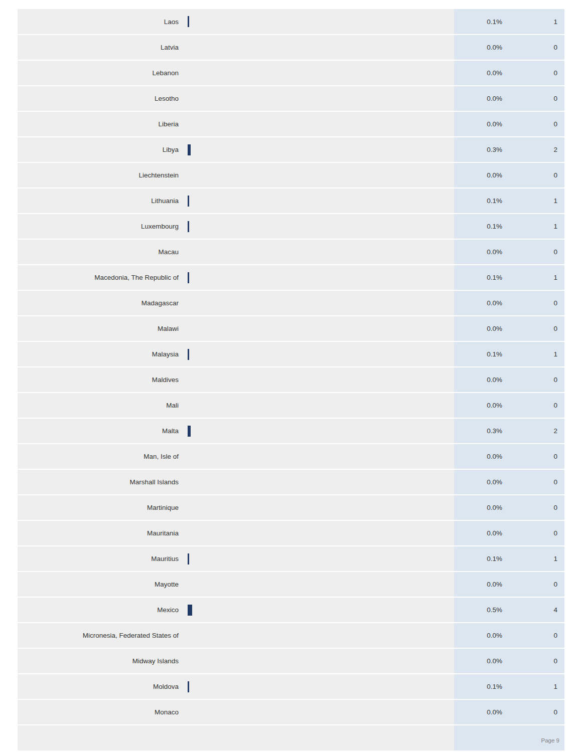| Laos | | 0.1% | 1 |
| Latvia | | 0.0% | 0 |
| Lebanon | | 0.0% | 0 |
| Lesotho | | 0.0% | 0 |
| Liberia | | 0.0% | 0 |
| Libya | | 0.3% | 2 |
| Liechtenstein | | 0.0% | 0 |
| Lithuania | | 0.1% | 1 |
| Luxembourg | | 0.1% | 1 |
| Macau | | 0.0% | 0 |
| Macedonia, The Republic of | | 0.1% | 1 |
| Madagascar | | 0.0% | 0 |
| Malawi | | 0.0% | 0 |
| Malaysia | | 0.1% | 1 |
| Maldives | | 0.0% | 0 |
| Mali | | 0.0% | 0 |
| Malta | | 0.3% | 2 |
| Man, Isle of | | 0.0% | 0 |
| Marshall Islands | | 0.0% | 0 |
| Martinique | | 0.0% | 0 |
| Mauritania | | 0.0% | 0 |
| Mauritius | | 0.1% | 1 |
| Mayotte | | 0.0% | 0 |
| Mexico | | 0.5% | 4 |
| Micronesia, Federated States of | | 0.0% | 0 |
| Midway Islands | | 0.0% | 0 |
| Moldova | | 0.1% | 1 |
| Monaco | | 0.0% | 0 |
Page 9